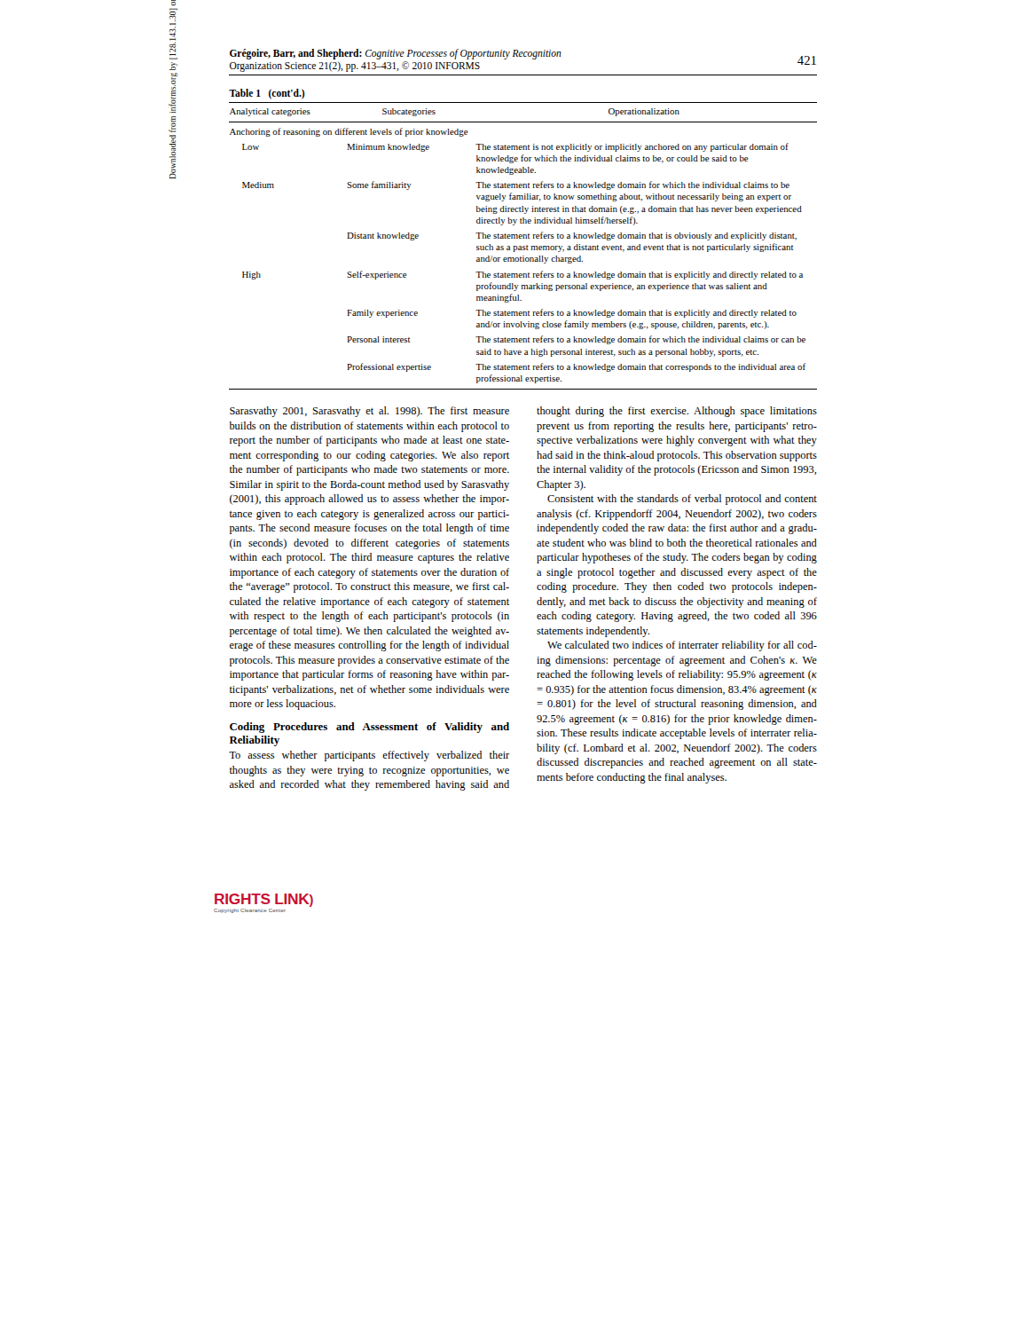Downloaded from informs.org by [128.143.1.30] on 02 March 2017, at 15:56 . For personal use only, all rights reserved.
Grégoire, Barr, and Shepherd: Cognitive Processes of Opportunity Recognition Organization Science 21(2), pp. 413–431, © 2010 INFORMS 421
Table 1 (cont'd.)
| Analytical categories | Subcategories | Operationalization |
| --- | --- | --- |
| Anchoring of reasoning on different levels of prior knowledge |
| Low | Minimum knowledge | The statement is not explicitly or implicitly anchored on any particular domain of knowledge for which the individual claims to be, or could be said to be knowledgeable. |
| Medium | Some familiarity | The statement refers to a knowledge domain for which the individual claims to be vaguely familiar, to know something about, without necessarily being an expert or being directly interest in that domain (e.g., a domain that has never been experienced directly by the individual himself/herself). |
| | Distant knowledge | The statement refers to a knowledge domain that is obviously and explicitly distant, such as a past memory, a distant event, and event that is not particularly significant and/or emotionally charged. |
| High | Self-experience | The statement refers to a knowledge domain that is explicitly and directly related to a profoundly marking personal experience, an experience that was salient and meaningful. |
| | Family experience | The statement refers to a knowledge domain that is explicitly and directly related to and/or involving close family members (e.g., spouse, children, parents, etc.). |
| | Personal interest | The statement refers to a knowledge domain for which the individual claims or can be said to have a high personal interest, such as a personal hobby, sports, etc. |
| | Professional expertise | The statement refers to a knowledge domain that corresponds to the individual area of professional expertise. |
Sarasvathy 2001, Sarasvathy et al. 1998). The first measure builds on the distribution of statements within each protocol to report the number of participants who made at least one statement corresponding to our coding categories. We also report the number of participants who made two statements or more. Similar in spirit to the Borda-count method used by Sarasvathy (2001), this approach allowed us to assess whether the importance given to each category is generalized across our participants. The second measure focuses on the total length of time (in seconds) devoted to different categories of statements within each protocol. The third measure captures the relative importance of each category of statements over the duration of the “average” protocol. To construct this measure, we first calculated the relative importance of each category of statement with respect to the length of each participant's protocols (in percentage of total time). We then calculated the weighted average of these measures controlling for the length of individual protocols. This measure provides a conservative estimate of the importance that particular forms of reasoning have within participants' verbalizations, net of whether some individuals were more or less loquacious.
Coding Procedures and Assessment of Validity and Reliability
To assess whether participants effectively verbalized their thoughts as they were trying to recognize opportunities, we asked and recorded what they remembered having said and thought during the first exercise. Although space limitations prevent us from reporting the results here, participants' retrospective verbalizations were highly convergent with what they had said in the think-aloud protocols. This observation supports the internal validity of the protocols (Ericsson and Simon 1993, Chapter 3).
Consistent with the standards of verbal protocol and content analysis (cf. Krippendorff 2004, Neuendorf 2002), two coders independently coded the raw data: the first author and a graduate student who was blind to both the theoretical rationales and particular hypotheses of the study. The coders began by coding a single protocol together and discussed every aspect of the coding procedure. They then coded two protocols independently, and met back to discuss the objectivity and meaning of each coding category. Having agreed, the two coded all 396 statements independently.
We calculated two indices of interrater reliability for all coding dimensions: percentage of agreement and Cohen's κ. We reached the following levels of reliability: 95.9% agreement (κ = 0.935) for the attention focus dimension, 83.4% agreement (κ = 0.801) for the level of structural reasoning dimension, and 92.5% agreement (κ = 0.816) for the prior knowledge dimension. These results indicate acceptable levels of interrater reliability (cf. Lombard et al. 2002, Neuendorf 2002). The coders discussed discrepancies and reached agreement on all statements before conducting the final analyses.
RIGHTS LINK) Copyright Clearance Center